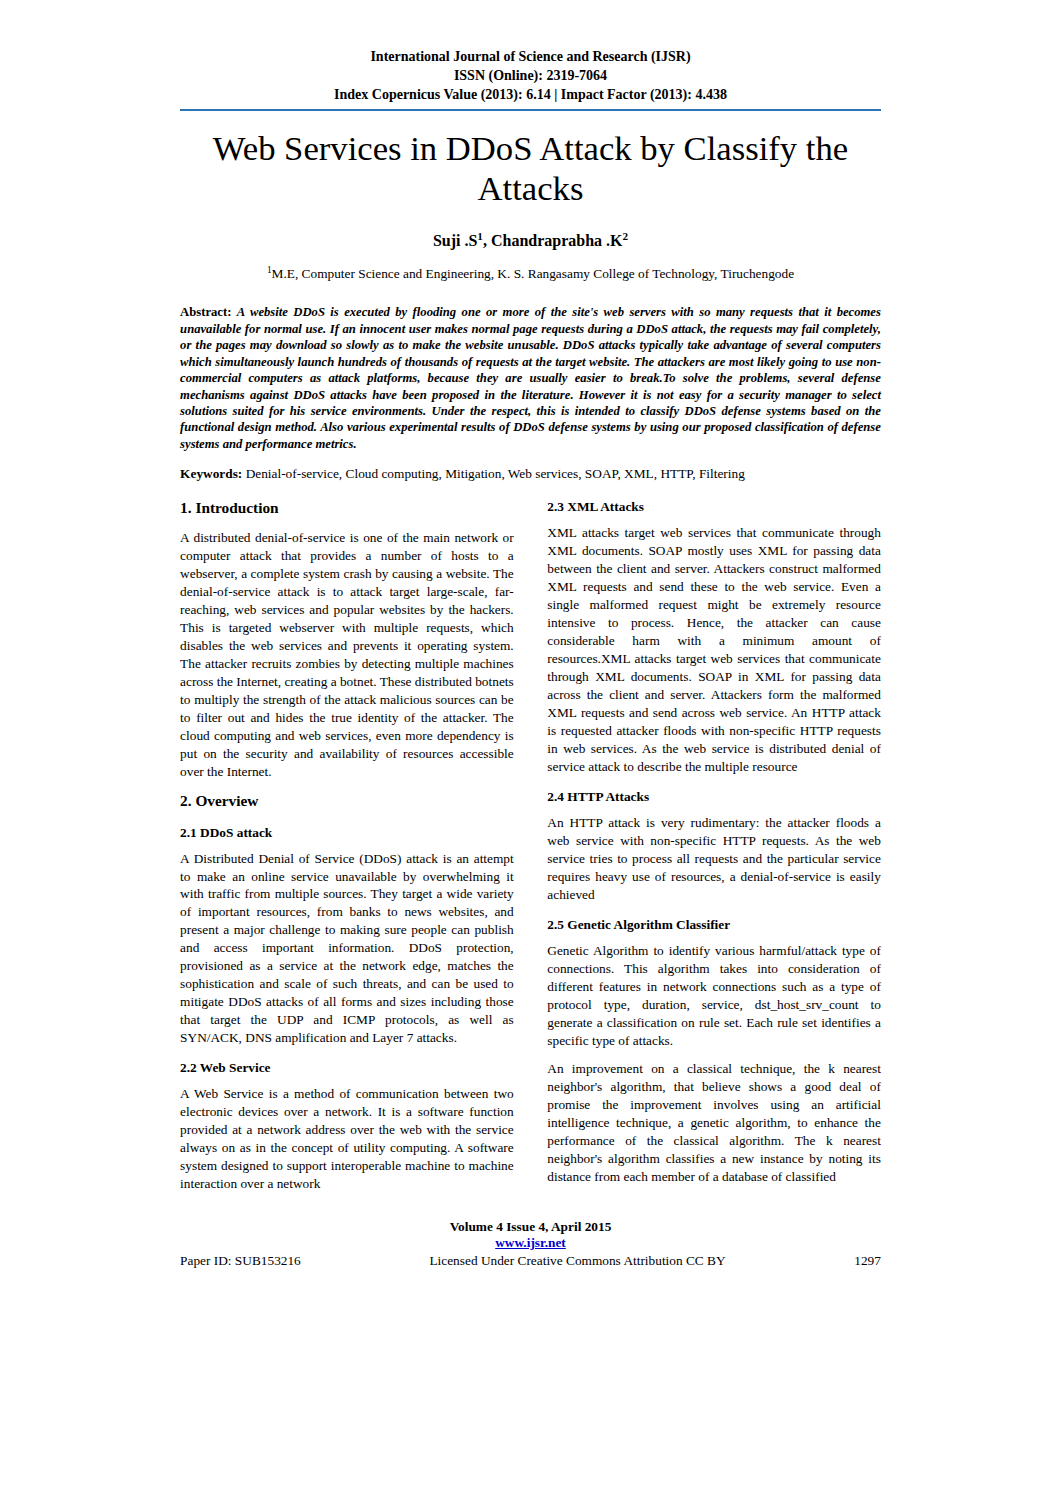International Journal of Science and Research (IJSR)
ISSN (Online): 2319-7064
Index Copernicus Value (2013): 6.14 | Impact Factor (2013): 4.438
Web Services in DDoS Attack by Classify the Attacks
Suji .S1, Chandraprabha .K2
1M.E, Computer Science and Engineering, K. S. Rangasamy College of Technology, Tiruchengode
Abstract: A website DDoS is executed by flooding one or more of the site's web servers with so many requests that it becomes unavailable for normal use. If an innocent user makes normal page requests during a DDoS attack, the requests may fail completely, or the pages may download so slowly as to make the website unusable. DDoS attacks typically take advantage of several computers which simultaneously launch hundreds of thousands of requests at the target website. The attackers are most likely going to use non-commercial computers as attack platforms, because they are usually easier to break.To solve the problems, several defense mechanisms against DDoS attacks have been proposed in the literature. However it is not easy for a security manager to select solutions suited for his service environments. Under the respect, this is intended to classify DDoS defense systems based on the functional design method. Also various experimental results of DDoS defense systems by using our proposed classification of defense systems and performance metrics.
Keywords: Denial-of-service, Cloud computing, Mitigation, Web services, SOAP, XML, HTTP, Filtering
1. Introduction
A distributed denial-of-service is one of the main network or computer attack that provides a number of hosts to a webserver, a complete system crash by causing a website. The denial-of-service attack is to attack target large-scale, far-reaching, web services and popular websites by the hackers. This is targeted webserver with multiple requests, which disables the web services and prevents it operating system. The attacker recruits zombies by detecting multiple machines across the Internet, creating a botnet. These distributed botnets to multiply the strength of the attack malicious sources can be to filter out and hides the true identity of the attacker. The cloud computing and web services, even more dependency is put on the security and availability of resources accessible over the Internet.
2. Overview
2.1 DDoS attack
A Distributed Denial of Service (DDoS) attack is an attempt to make an online service unavailable by overwhelming it with traffic from multiple sources. They target a wide variety of important resources, from banks to news websites, and present a major challenge to making sure people can publish and access important information. DDoS protection, provisioned as a service at the network edge, matches the sophistication and scale of such threats, and can be used to mitigate DDoS attacks of all forms and sizes including those that target the UDP and ICMP protocols, as well as SYN/ACK, DNS amplification and Layer 7 attacks.
2.2 Web Service
A Web Service is a method of communication between two electronic devices over a network. It is a software function provided at a network address over the web with the service always on as in the concept of utility computing. A software system designed to support interoperable machine to machine interaction over a network
2.3 XML Attacks
XML attacks target web services that communicate through XML documents. SOAP mostly uses XML for passing data between the client and server. Attackers construct malformed XML requests and send these to the web service. Even a single malformed request might be extremely resource intensive to process. Hence, the attacker can cause considerable harm with a minimum amount of resources.XML attacks target web services that communicate through XML documents. SOAP in XML for passing data across the client and server. Attackers form the malformed XML requests and send across web service. An HTTP attack is requested attacker floods with non-specific HTTP requests in web services. As the web service is distributed denial of service attack to describe the multiple resource
2.4 HTTP Attacks
An HTTP attack is very rudimentary: the attacker floods a web service with non-specific HTTP requests. As the web service tries to process all requests and the particular service requires heavy use of resources, a denial-of-service is easily achieved
2.5 Genetic Algorithm Classifier
Genetic Algorithm to identify various harmful/attack type of connections. This algorithm takes into consideration of different features in network connections such as a type of protocol type, duration, service, dst_host_srv_count to generate a classification on rule set. Each rule set identifies a specific type of attacks.
An improvement on a classical technique, the k nearest neighbor's algorithm, that believe shows a good deal of promise the improvement involves using an artificial intelligence technique, a genetic algorithm, to enhance the performance of the classical algorithm. The k nearest neighbor's algorithm classifies a new instance by noting its distance from each member of a database of classified
Volume 4 Issue 4, April 2015
www.ijsr.net
Paper ID: SUB153216
Licensed Under Creative Commons Attribution CC BY
1297